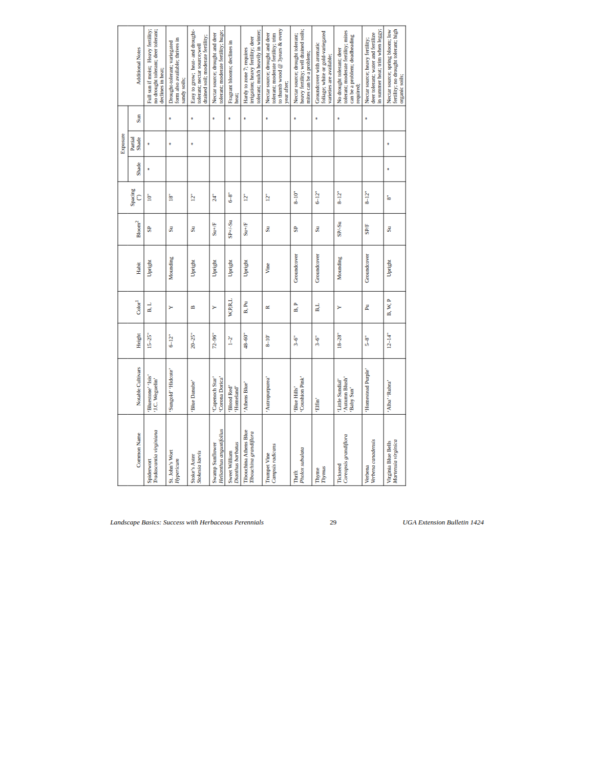| Common Name | Notable Cultivars | Height | Color 1 | Habit | Bloom 2 | Spacing (") | Exposure | Additional Notes |
| --- | --- | --- | --- | --- | --- | --- | --- | --- |
| Shade | Partial Shade | Sun |
| Spiderwort Tradascantia virginiana | ‘Bluestone’ ‘Isis’ ‘J.C. Weguelin’ | 15–25" | B, L | Upright | SP | 10" | * | * | | Full sun if moist; Heavy fertility; no drought tolerant; deer tolerant; declines in heat; |
| St. John’s Wort Hypericum | ‘Sungold’ ‘Hidcote’ | 6–12" | Y | Mounding | Su | 18" | | * | * | Drought-tolerant; variegated form also available; thrives in sandy soils; |
| Stoke’s Aster Stokesia laevis | ‘Blue Danube’ | 20–25" | B | Upright | Su | 12" | | * | * | Easy to grow; heat- and drought-tolerant; nectar source;well drained soil; moderate fertility; |
| Swamp Sunflower Helianthus angustifolius | ‘Capenoch Star’ ‘Corona Dorica’ | 72–96" | Y | Upright | Su+/F | 24" | | | * | Nectar source; drought and deer tolerant; moderate fertility; huge; |
| Sweet William Dianthus barbatus | ‘Blood Red’ ‘Homeland’ | 1–2′ | W,P,R,L | Upright | SP+/-Su | 6–8" | | | * | Fragrant blooms; declines in heat; |
| Tibouchina Athens Blue Tibouchina grandiflora | ‘Athens Blue’ | 48–60" | B, Pu | Upright | Su+/F | 12" | | | * | Hardy to zone 7; requires irrigation; heavy fertility; deer tolerant; mulch heavily in winter; |
| Trumpet Vine Campsis radicans | ‘Autropurpurea’ | 8–10′ | R | Vine | Su | 12" | | | * | Nectar source; drought and deer tolerant; moderate fertility; trim to thumb wood @ 3years & every year after; |
| Thrift Pholox subulata | ‘Blue Hills’ ‘Coushion Pink’ | 3–6" | B, P | Groundcover | SP | 8–10" | | | * | Nectar source; drought tolerant; heavy fertility; well drained soils; mites can be a problem; |
| Thyme Thymus | ‘Elfin’ | 3–6" | B,L | Groundcover | Su | 6–12" | | | * | Groundcover with aromatic foliage; white or gold-variegated varieties are available; |
| Tickseed Coreopsis grandiflora | ‘Little Sundial’ ‘Autumn Blush’ ‘Baby Sun’ | 18–28" | Y | Mounding | SP/-Su | 8–12" | | | * | No drought tolerant; deer tolerant; moderate fertility; mites can be a problem; deadheading required; |
| Verbena Verbena canadensis | ‘Homestead Purple’ | 5–8" | Pu | Groundcover | SP/F | 8–12" | | | * | Nectar source; heavy fertility; deer tolerant; water and fertilize in summer heat; trim when leggy; |
| Virginia Blue Bells Martensia virginica | ‘Alba’ ‘Rubra’ | 12–14" | B, W, P | Upright | Su | 8" | * | * | | Nectar source; spring bloom; low fertility; no drought tolerant; high organic soils; |
Landscape Basics: Success with Herbaceous Perennials
29
UGA Extension Bulletin 1424